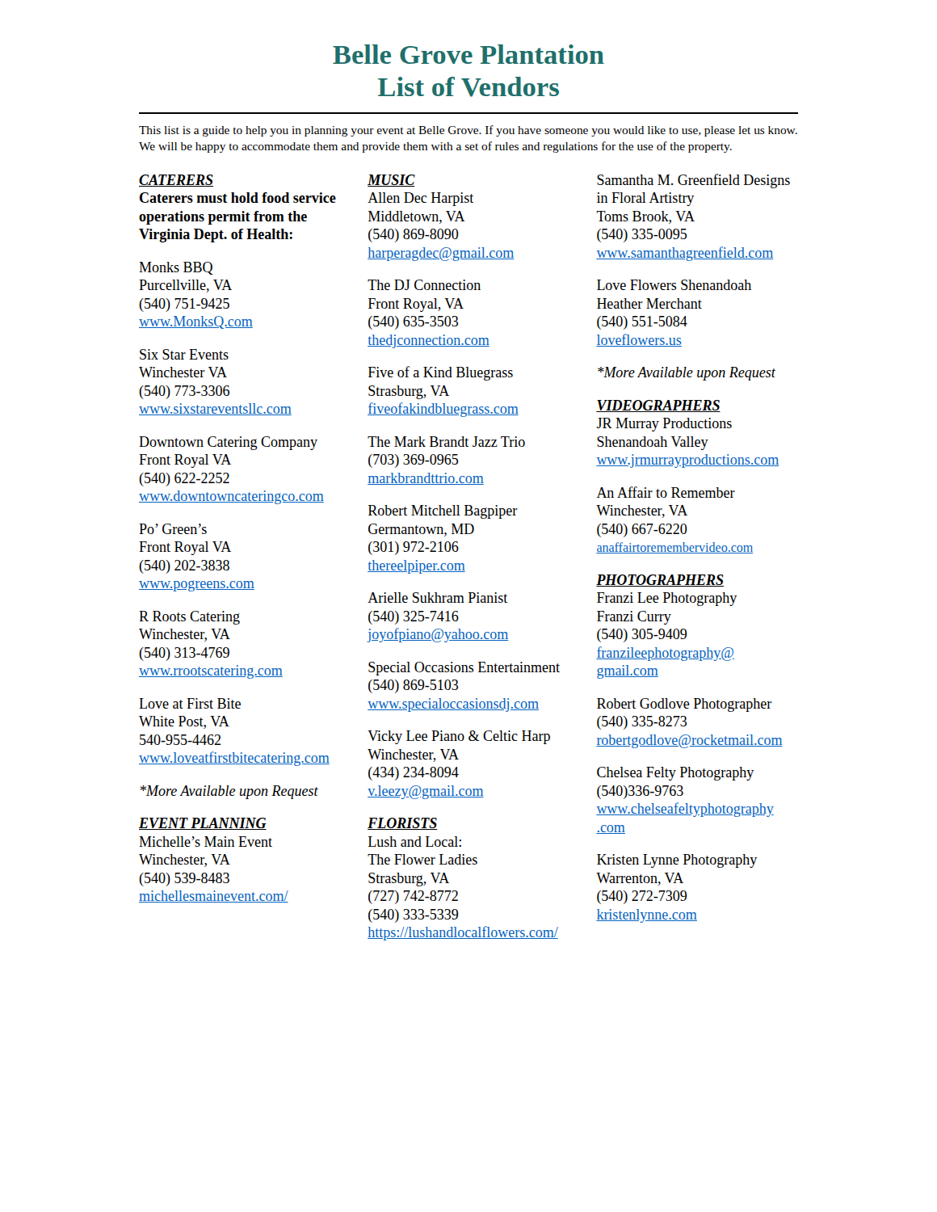Belle Grove PlantationList of Vendors
This list is a guide to help you in planning your event at Belle Grove. If you have someone you would like to use, please let us know. We will be happy to accommodate them and provide them with a set of rules and regulations for the use of the property.
CATERERS
Caterers must hold food service operations permit from the Virginia Dept. of Health:
Monks BBQ
Purcellville, VA
(540) 751-9425
www.MonksQ.com
Six Star Events
Winchester VA
(540) 773-3306
www.sixstareventsllc.com
Downtown Catering Company
Front Royal VA
(540) 622-2252
www.downtowncateringco.com
Po’ Green’s
Front Royal VA
(540) 202-3838
www.pogreens.com
R Roots Catering
Winchester, VA
(540) 313-4769
www.rrootscatering.com
Love at First Bite
White Post, VA
540-955-4462
www.loveatfirstbitecatering.com
*More Available upon Request
EVENT PLANNING
Michelle’s Main Event
Winchester, VA
(540) 539-8483
michellesmainevent.com/
MUSIC
Allen Dec Harpist
Middletown, VA
(540) 869-8090
harperagdec@gmail.com
The DJ Connection
Front Royal, VA
(540) 635-3503
thedjconnection.com
Five of a Kind Bluegrass
Strasburg, VA
fiveofakindbluegrass.com
The Mark Brandt Jazz Trio
(703) 369-0965
markbrandttrio.com
Robert Mitchell Bagpiper
Germantown, MD
(301) 972-2106
thereelpiper.com
Arielle Sukhram Pianist
(540) 325-7416
joyofpiano@yahoo.com
Special Occasions Entertainment
(540) 869-5103
www.specialoccasionsdj.com
Vicky Lee Piano & Celtic Harp
Winchester, VA
(434) 234-8094
v.leezy@gmail.com
FLORISTS
Lush and Local:
The Flower Ladies
Strasburg, VA
(727) 742-8772
(540) 333-5339
https://lushandlocalflowers.com/
Samantha M. Greenfield Designs in Floral Artistry
Toms Brook, VA
(540) 335-0095
www.samanthagreenfield.com
Love Flowers Shenandoah
Heather Merchant
(540) 551-5084
loveflowers.us
*More Available upon Request
VIDEOGRAPHERS
JR Murray Productions
Shenandoah Valley
www.jrmurrayproductions.com
An Affair to Remember
Winchester, VA
(540) 667-6220
anaffairtoremembervideo.com
PHOTOGRAPHERS
Franzi Lee Photography
Franzi Curry
(540) 305-9409
franzileephotography@ gmail.com
Robert Godlove Photographer
(540) 335-8273
robertgodlove@rocketmail.com
Chelsea Felty Photography
(540)336-9763
www.chelseafeltyphotography .com
Kristen Lynne Photography
Warrenton, VA
(540) 272-7309
kristenlynne.com